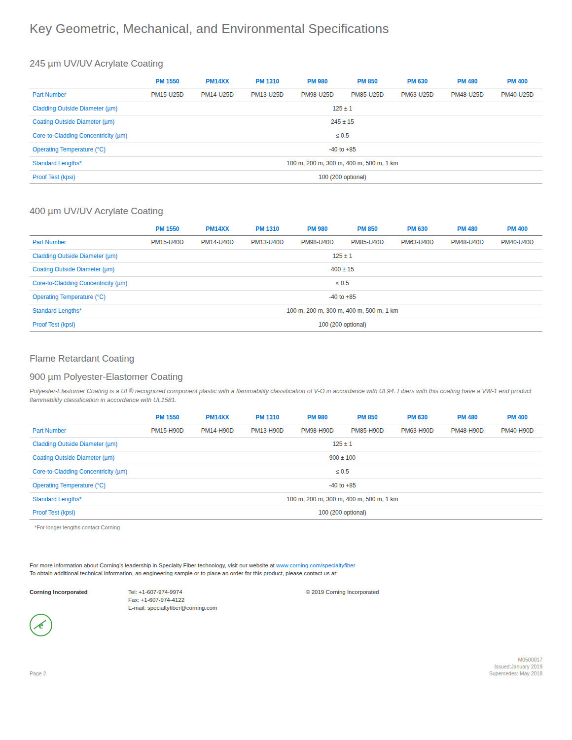Key Geometric, Mechanical, and Environmental Specifications
245 µm UV/UV Acrylate Coating
| | PM 1550 | PM14XX | PM 1310 | PM 980 | PM 850 | PM 630 | PM 480 | PM 400 |
| --- | --- | --- | --- | --- | --- | --- | --- | --- |
| Part Number | PM15-U25D | PM14-U25D | PM13-U25D | PM98-U25D | PM85-U25D | PM63-U25D | PM48-U25D | PM40-U25D |
| Cladding Outside Diameter (µm) | 125 ± 1 |
| Coating Outside Diameter (µm) | 245 ± 15 |
| Core-to-Cladding Concentricity (µm) | ≤ 0.5 |
| Operating Temperature (°C) | -40 to +85 |
| Standard Lengths* | 100 m, 200 m, 300 m, 400 m, 500 m, 1 km |
| Proof Test (kpsi) | 100 (200 optional) |
400 µm UV/UV Acrylate Coating
| | PM 1550 | PM14XX | PM 1310 | PM 980 | PM 850 | PM 630 | PM 480 | PM 400 |
| --- | --- | --- | --- | --- | --- | --- | --- | --- |
| Part Number | PM15-U40D | PM14-U40D | PM13-U40D | PM98-U40D | PM85-U40D | PM63-U40D | PM48-U40D | PM40-U40D |
| Cladding Outside Diameter (µm) | 125 ± 1 |
| Coating Outside Diameter (µm) | 400 ± 15 |
| Core-to-Cladding Concentricity (µm) | ≤ 0.5 |
| Operating Temperature (°C) | -40 to +85 |
| Standard Lengths* | 100 m, 200 m, 300 m, 400 m, 500 m, 1 km |
| Proof Test (kpsi) | 100 (200 optional) |
Flame Retardant Coating
900 µm Polyester-Elastomer Coating
Polyester-Elastomer Coating is a UL® recognized component plastic with a flammability classification of V-O in accordance with UL94. Fibers with this coating have a VW-1 end product flammability classification in accordance with UL1581.
| | PM 1550 | PM14XX | PM 1310 | PM 980 | PM 850 | PM 630 | PM 480 | PM 400 |
| --- | --- | --- | --- | --- | --- | --- | --- | --- |
| Part Number | PM15-H90D | PM14-H90D | PM13-H90D | PM98-H90D | PM85-H90D | PM63-H90D | PM48-H90D | PM40-H90D |
| Cladding Outside Diameter (µm) | 125 ± 1 |
| Coating Outside Diameter (µm) | 900 ± 100 |
| Core-to-Cladding Concentricity (µm) | ≤ 0.5 |
| Operating Temperature (°C) | -40 to +85 |
| Standard Lengths* | 100 m, 200 m, 300 m, 400 m, 500 m, 1 km |
| Proof Test (kpsi) | 100 (200 optional) |
*For longer lengths contact Corning
For more information about Corning's leadership in Specialty Fiber technology, visit our website at www.corning.com/specialtyfiber
To obtain additional technical information, an engineering sample or to place an order for this product, please contact us at:
Corning Incorporated
Tel: +1-607-974-9974
Fax: +1-607-974-4122
E-mail: specialtyfiber@corning.com
© 2019 Corning Incorporated
e
Page 2
M0500017
Issued:January 2019
Supersedes: May 2018